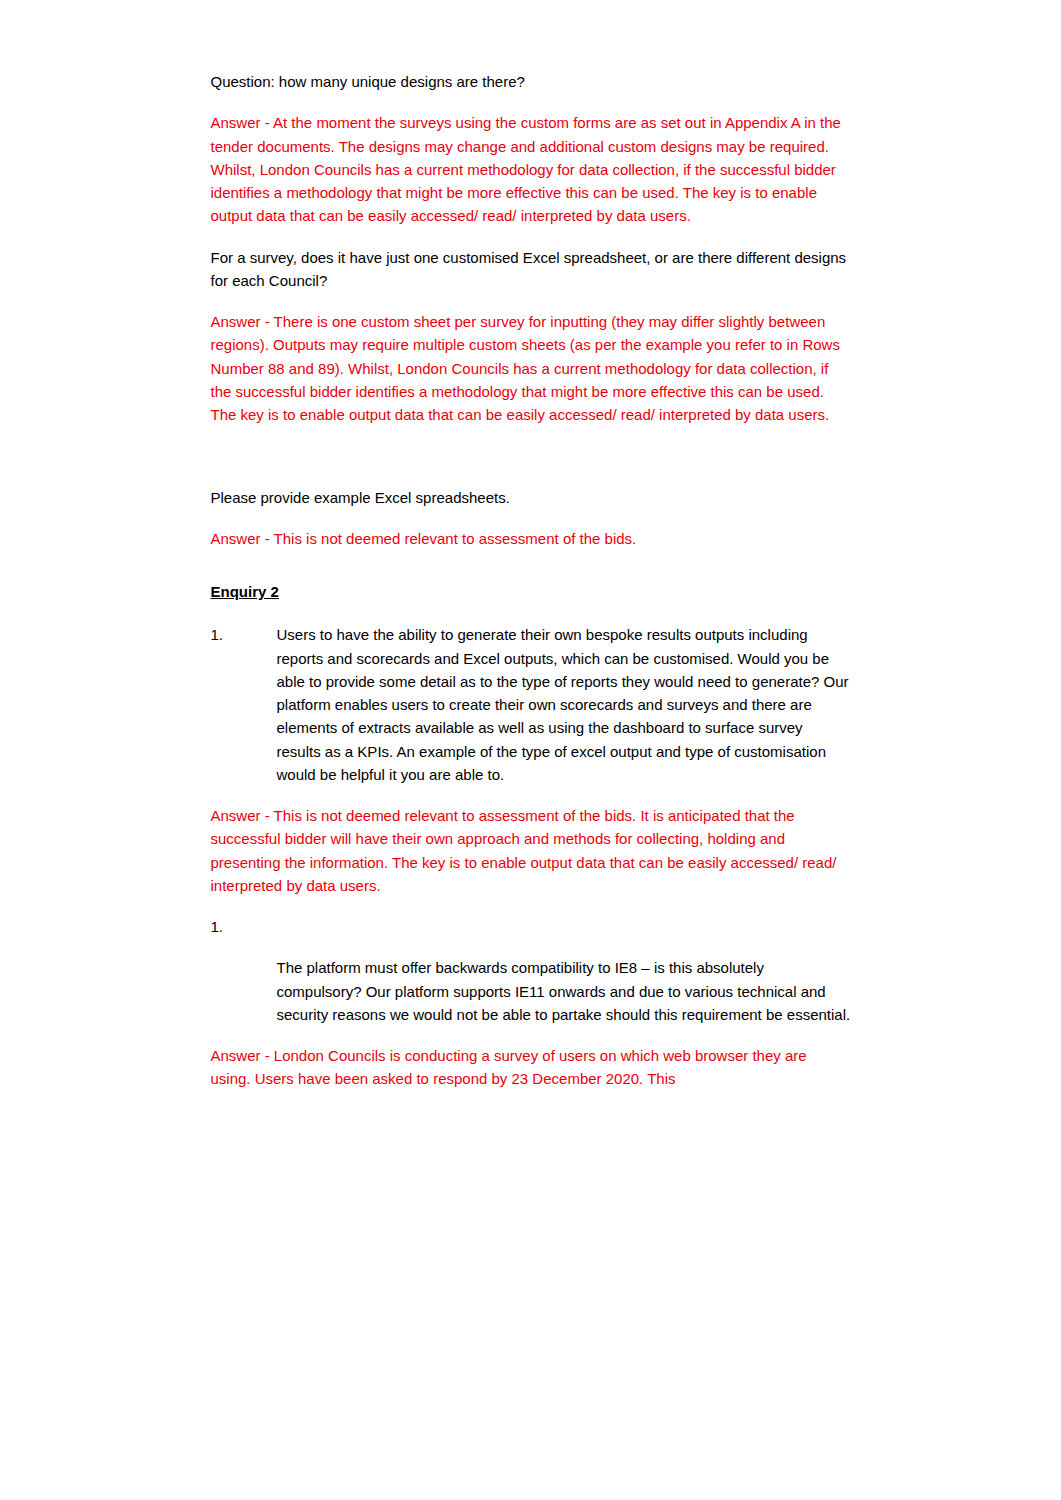Question: how many unique designs are there?
Answer - At the moment the surveys using the custom forms are as set out in Appendix A in the tender documents. The designs may change and additional custom designs may be required. Whilst, London Councils has a current methodology for data collection, if the successful bidder identifies a methodology that might be more effective this can be used. The key is to enable output data that can be easily accessed/ read/ interpreted by data users.
For a survey, does it have just one customised Excel spreadsheet, or are there different designs for each Council?
Answer - There is one custom sheet per survey for inputting (they may differ slightly between regions). Outputs may require multiple custom sheets (as per the example you refer to in Rows Number 88 and 89). Whilst, London Councils has a current methodology for data collection, if the successful bidder identifies a methodology that might be more effective this can be used. The key is to enable output data that can be easily accessed/ read/ interpreted by data users.
Please provide example Excel spreadsheets.
Answer - This is not deemed relevant to assessment of the bids.
Enquiry 2
Users to have the ability to generate their own bespoke results outputs including reports and scorecards and Excel outputs, which can be customised. Would you be able to provide some detail as to the type of reports they would need to generate? Our platform enables users to create their own scorecards and surveys and there are elements of extracts available as well as using the dashboard to surface survey results as a KPIs. An example of the type of excel output and type of customisation would be helpful it you are able to.
Answer - This is not deemed relevant to assessment of the bids. It is anticipated that the successful bidder will have their own approach and methods for collecting, holding and presenting the information. The key is to enable output data that can be easily accessed/ read/ interpreted by data users.
The platform must offer backwards compatibility to IE8 – is this absolutely compulsory? Our platform supports IE11 onwards and due to various technical and security reasons we would not be able to partake should this requirement be essential.
Answer - London Councils is conducting a survey of users on which web browser they are using. Users have been asked to respond by 23 December 2020. This